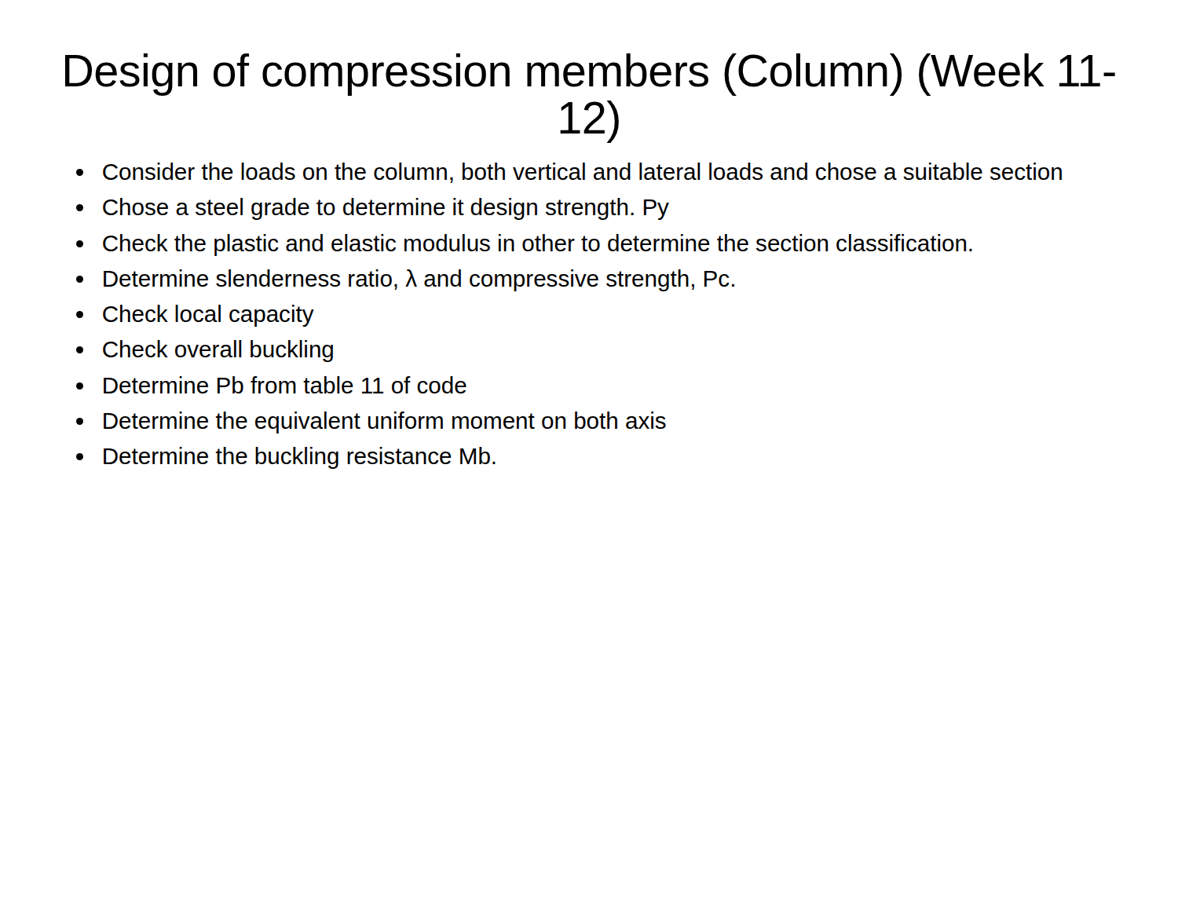Design of compression members (Column) (Week 11-12)
Consider the loads on the column, both vertical and lateral loads and chose a suitable section
Chose a steel grade to determine it design strength. Py
Check the plastic and elastic modulus in other to determine the section classification.
Determine slenderness ratio, λ and compressive strength, Pc.
Check local capacity
Check overall buckling
Determine Pb from table 11 of code
Determine the equivalent uniform moment on both axis
Determine the buckling resistance Mb.